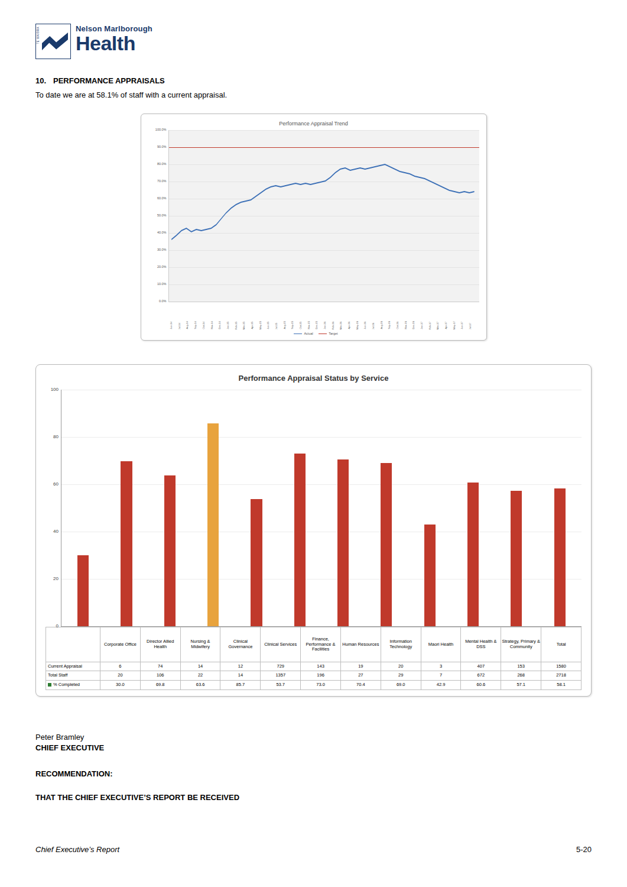TE WAIORA
Nelson Marlborough
Health
10. PERFORMANCE APPRAISALS
To date we are at 58.1% of staff with a current appraisal.
Performance Appraisal Trend
100.0% 90.0% 80.0% 70.0% 60.0% 50.0% 40.0% 30.0% 20.0% 10.0% 0.0%
Jun-14 Jul-14 Aug-14 Sep-14 Oct-14 Nov-14 Dec-14 Jan-15 Feb-15 Mar-15 Apr-15 May-15 Jun-15 Jul-15 Aug-15 Sep-15 Oct-15 Nov-15 Dec-15 Jan-16 Feb-16 Mar-16 Apr-16 May-16 Jun-16 Jul-16 Aug-16 Sep-16 Oct-16 Nov-16 Dec-16 Jan-17 Feb-17 Mar-17 Apr-17 May-17 Jun-17 Jul-17
Actual Target
Performance Appraisal Status by Service
100 80 60 40 20 0
| | Corporate Office | Director Allied Health | Nursing & Midwifery | Clinical Governance | Clinical Services | Finance, Performance & Facilities | Human Resources | Information Technology | Maori Health | Mental Health & DSS | Strategy, Primary & Community | Total |
| --- | --- | --- | --- | --- | --- | --- | --- | --- | --- | --- | --- | --- |
| Current Appraisal | 6 | 74 | 14 | 12 | 729 | 143 | 19 | 20 | 3 | 407 | 153 | 1580 |
| Total Staff | 20 | 106 | 22 | 14 | 1357 | 196 | 27 | 29 | 7 | 672 | 268 | 2718 |
| % Completed | 30.0 | 69.8 | 63.6 | 85.7 | 53.7 | 73.0 | 70.4 | 69.0 | 42.9 | 60.6 | 57.1 | 58.1 |
Peter Bramley
CHIEF EXECUTIVE
RECOMMENDATION:
THAT THE CHIEF EXECUTIVE’S REPORT BE RECEIVED
Chief Executive’s Report 5-20